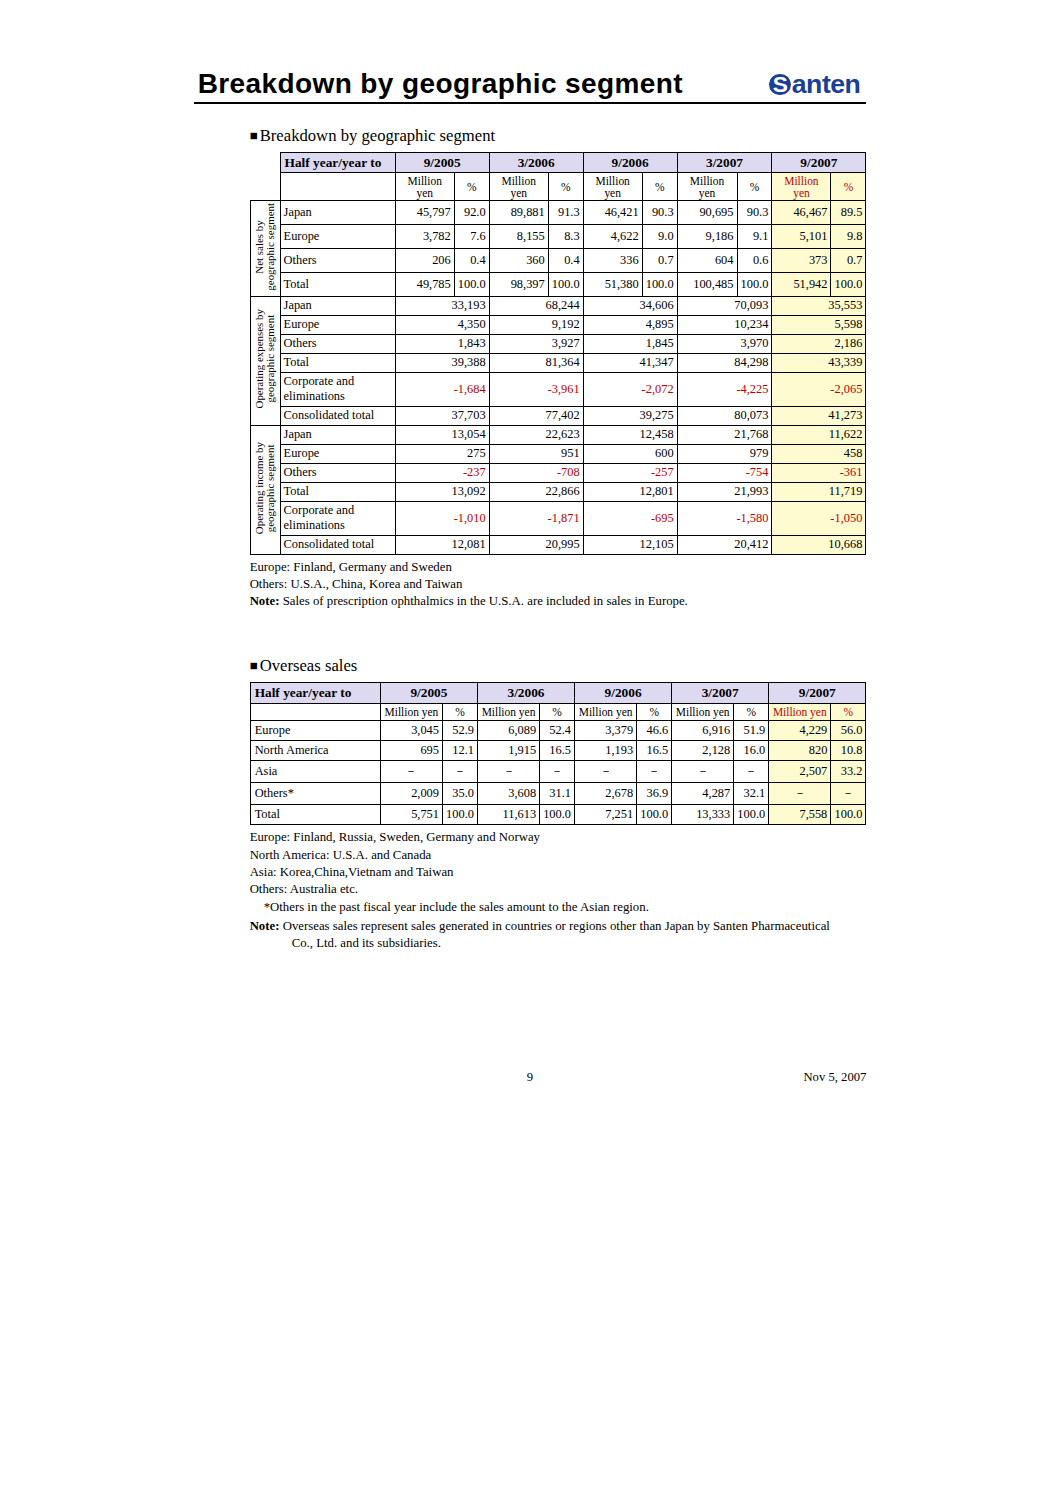Breakdown by geographic segment
Santen
■Breakdown by geographic segment
| | Half year/year to | 9/2005 | 3/2006 | 9/2006 | 3/2007 | 9/2007 |
| --- | --- | --- | --- | --- | --- | --- |
| | | Million yen | % | Million yen | % | Million yen | % | Million yen | % | Million yen | % |
| Net sales by geographic segment | Japan | 45,797 | 92.0 | 89,881 | 91.3 | 46,421 | 90.3 | 90,695 | 90.3 | 46,467 | 89.5 |
| Europe | 3,782 | 7.6 | 8,155 | 8.3 | 4,622 | 9.0 | 9,186 | 9.1 | 5,101 | 9.8 |
| Others | 206 | 0.4 | 360 | 0.4 | 336 | 0.7 | 604 | 0.6 | 373 | 0.7 |
| Total | 49,785 | 100.0 | 98,397 | 100.0 | 51,380 | 100.0 | 100,485 | 100.0 | 51,942 | 100.0 |
| Operating expenses by geographic segment | Japan | 33,193 | 68,244 | 34,606 | 70,093 | 35,553 |
| Europe | 4,350 | 9,192 | 4,895 | 10,234 | 5,598 |
| Others | 1,843 | 3,927 | 1,845 | 3,970 | 2,186 |
| Total | 39,388 | 81,364 | 41,347 | 84,298 | 43,339 |
| Corporate and eliminations | -1,684 | -3,961 | -2,072 | -4,225 | -2,065 |
| Consolidated total | 37,703 | 77,402 | 39,275 | 80,073 | 41,273 |
| Operating income by geographic segment | Japan | 13,054 | 22,623 | 12,458 | 21,768 | 11,622 |
| Europe | 275 | 951 | 600 | 979 | 458 |
| Others | -237 | -708 | -257 | -754 | -361 |
| Total | 13,092 | 22,866 | 12,801 | 21,993 | 11,719 |
| Corporate and eliminations | -1,010 | -1,871 | -695 | -1,580 | -1,050 |
| Consolidated total | 12,081 | 20,995 | 12,105 | 20,412 | 10,668 |
Europe: Finland, Germany and Sweden
Others: U.S.A., China, Korea and Taiwan
Note: Sales of prescription ophthalmics in the U.S.A. are included in sales in Europe.
■Overseas sales
| Half year/year to | 9/2005 | 3/2006 | 9/2006 | 3/2007 | 9/2007 |
| --- | --- | --- | --- | --- | --- |
| | Million yen | % | Million yen | % | Million yen | % | Million yen | % | Million yen | % |
| Europe | 3,045 | 52.9 | 6,089 | 52.4 | 3,379 | 46.6 | 6,916 | 51.9 | 4,229 | 56.0 |
| North America | 695 | 12.1 | 1,915 | 16.5 | 1,193 | 16.5 | 2,128 | 16.0 | 820 | 10.8 |
| Asia | － | － | － | － | － | － | － | － | 2,507 | 33.2 |
| Others* | 2,009 | 35.0 | 3,608 | 31.1 | 2,678 | 36.9 | 4,287 | 32.1 | － | － |
| Total | 5,751 | 100.0 | 11,613 | 100.0 | 7,251 | 100.0 | 13,333 | 100.0 | 7,558 | 100.0 |
Europe: Finland, Russia, Sweden, Germany and Norway
North America: U.S.A. and Canada
Asia: Korea,China,Vietnam and Taiwan
Others: Australia etc.
*Others in the past fiscal year include the sales amount to the Asian region.
Note: Overseas sales represent sales generated in countries or regions other than Japan by Santen Pharmaceutical
Co., Ltd. and its subsidiaries.
9
Nov 5, 2007